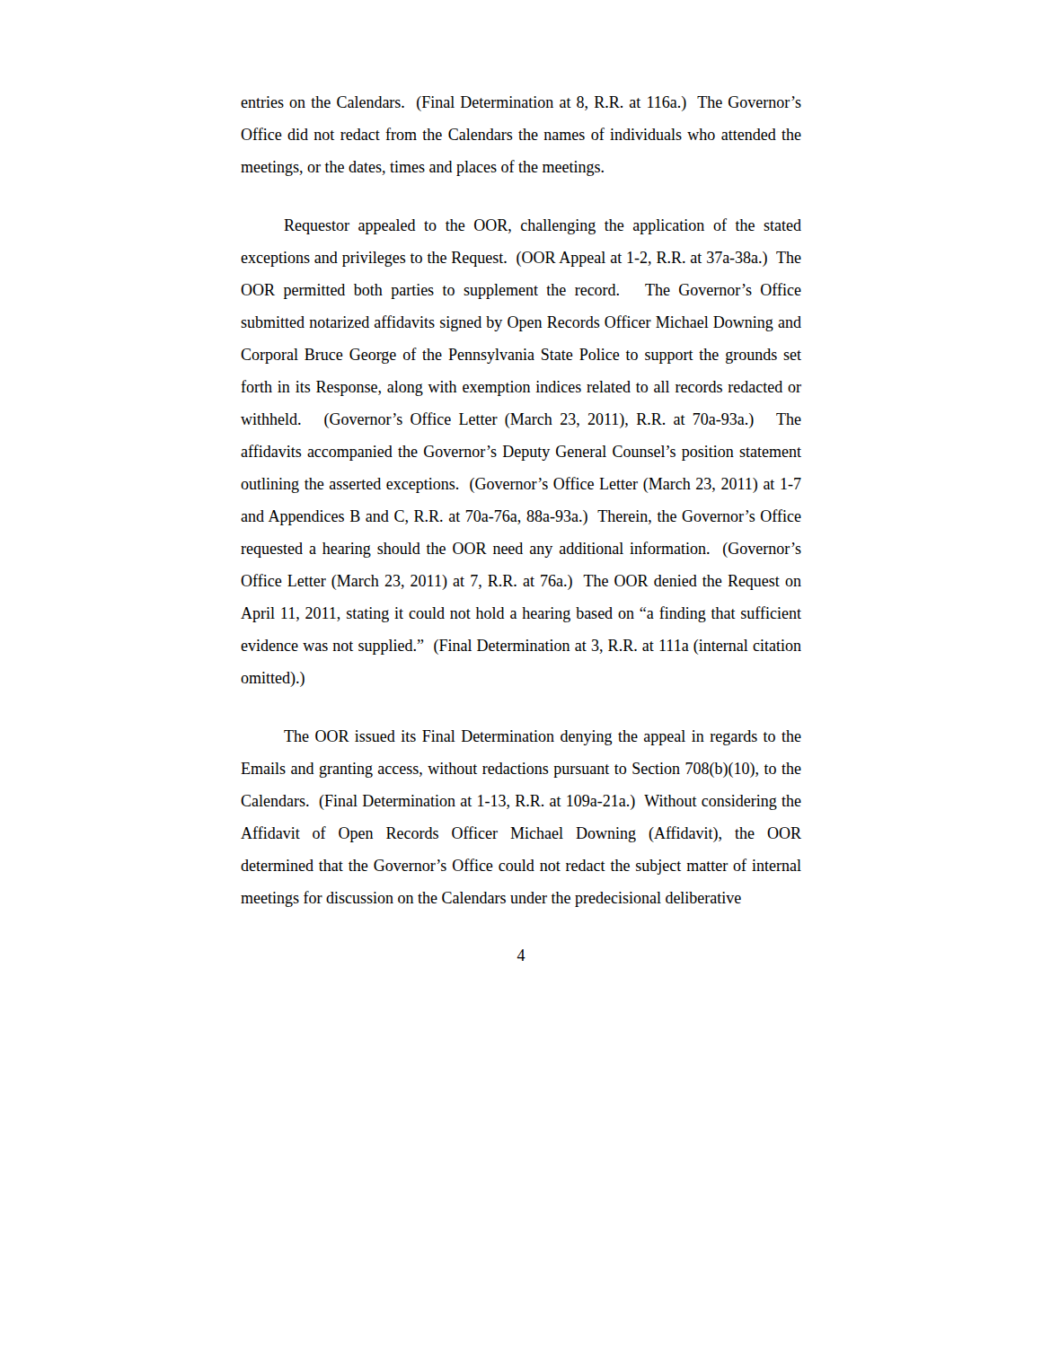entries on the Calendars. (Final Determination at 8, R.R. at 116a.) The Governor’s Office did not redact from the Calendars the names of individuals who attended the meetings, or the dates, times and places of the meetings.
Requestor appealed to the OOR, challenging the application of the stated exceptions and privileges to the Request. (OOR Appeal at 1-2, R.R. at 37a-38a.) The OOR permitted both parties to supplement the record. The Governor’s Office submitted notarized affidavits signed by Open Records Officer Michael Downing and Corporal Bruce George of the Pennsylvania State Police to support the grounds set forth in its Response, along with exemption indices related to all records redacted or withheld. (Governor’s Office Letter (March 23, 2011), R.R. at 70a-93a.) The affidavits accompanied the Governor’s Deputy General Counsel’s position statement outlining the asserted exceptions. (Governor’s Office Letter (March 23, 2011) at 1-7 and Appendices B and C, R.R. at 70a-76a, 88a-93a.) Therein, the Governor’s Office requested a hearing should the OOR need any additional information. (Governor’s Office Letter (March 23, 2011) at 7, R.R. at 76a.) The OOR denied the Request on April 11, 2011, stating it could not hold a hearing based on “a finding that sufficient evidence was not supplied.” (Final Determination at 3, R.R. at 111a (internal citation omitted).)
The OOR issued its Final Determination denying the appeal in regards to the Emails and granting access, without redactions pursuant to Section 708(b)(10), to the Calendars. (Final Determination at 1-13, R.R. at 109a-21a.) Without considering the Affidavit of Open Records Officer Michael Downing (Affidavit), the OOR determined that the Governor’s Office could not redact the subject matter of internal meetings for discussion on the Calendars under the predecisional deliberative
4